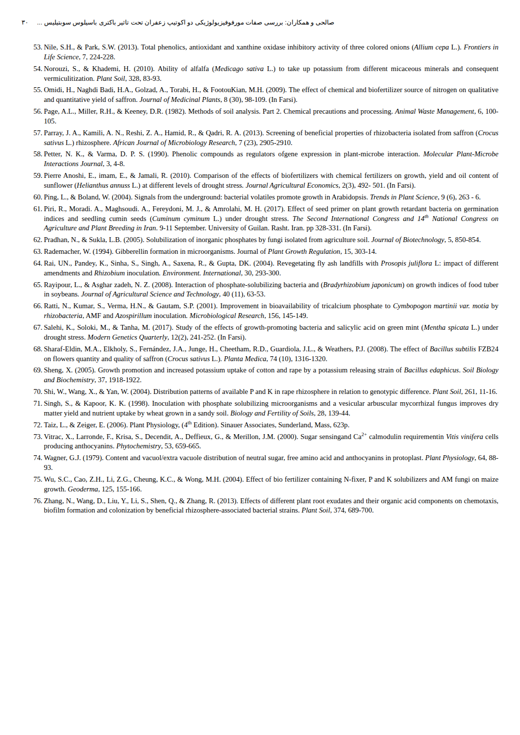صالحی و همکاران: بررسی صفات مورفوفیزیولوژیکی دو اکوتیپ زعفران تحت تاثیر باکتری باسیلوس سوبتیلیس ... ۳۰
Nile, S.H., & Park, S.W. (2013). Total phenolics, antioxidant and xanthine oxidase inhibitory activity of three colored onions (Allium cepa L.). Frontiers in Life Science, 7, 224-228.
Norouzi, S., & Khademi, H. (2010). Ability of alfalfa (Medicago sativa L.) to take up potassium from different micaceous minerals and consequent vermiculitization. Plant Soil, 328, 83-93.
Omidi, H., Naghdi Badi, H.A., Golzad, A., Torabi, H., & FootouKian, M.H. (2009). The effect of chemical and biofertilizer source of nitrogen on qualitative and quantitative yield of saffron. Journal of Medicinal Plants, 8 (30), 98-109. (In Farsi).
Page, A.L., Miller, R.H., & Keeney, D.R. (1982). Methods of soil analysis. Part 2. Chemical precautions and processing. Animal Waste Management, 6, 100-105.
Parray, J. A., Kamili, A. N., Reshi, Z. A., Hamid, R., & Qadri, R. A. (2013). Screening of beneficial properties of rhizobacteria isolated from saffron (Crocus sativus L.) rhizosphere. African Journal of Microbiology Research, 7 (23), 2905-2910.
Petter, N. K., & Varma, D. P. S. (1990). Phenolic compounds as regulators ofgene expression in plant-microbe interaction. Molecular Plant-Microbe Interactions Journal, 3, 4-8.
Pierre Anoshi, E., imam, E., & Jamali, R. (2010). Comparison of the effects of biofertilizers with chemical fertilizers on growth, yield and oil content of sunflower (Helianthus annuss L.) at different levels of drought stress. Journal Agricultural Economics, 2(3), 492- 501. (In Farsi).
Ping, L., & Boland, W. (2004). Signals from the underground: bacterial volatiles promote growth in Arabidopsis. Trends in Plant Science, 9 (6), 263 - 6.
Piri, R., Moradi. A., Maghsoudi. A., Fereydoni, M. J., & Amrolahi, M. H. (2017). Effect of seed primer on plant growth retardant bacteria on germination indices and seedling cumin seeds (Cuminum cyminum L.) under drought stress. The Second International Congress and 14th National Congress on Agriculture and Plant Breeding in Iran. 9-11 September. University of Guilan. Rasht. Iran. pp 328-331. (In Farsi).
Pradhan, N., & Sukla, L.B. (2005). Solubilization of inorganic phosphates by fungi isolated from agriculture soil. Journal of Biotechnology, 5, 850-854.
Rademacher, W. (1994). Gibberellin formation in microorganisms. Journal of Plant Growth Regulation, 15, 303-14.
Rai, UN., Pandey, K., Sinha, S., Singh, A., Saxena, R., & Gupta, DK. (2004). Revegetating fly ash landfills with Prosopis juliflora L: impact of different amendments and Rhizobium inoculation. Environment. International, 30, 293-300.
Rayipour, L., & Asghar zadeh, N. Z. (2008). Interaction of phosphate-solubilizing bacteria and (Bradyrhizobium japonicum) on growth indices of food tuber in soybeans. Journal of Agricultural Science and Technology, 40 (11), 63-53.
Ratti, N., Kumar, S., Verma, H.N., & Gautam, S.P. (2001). Improvement in bioavailability of tricalcium phosphate to Cymbopogon martinii var. motia by rhizobacteria, AMF and Azospirillum inoculation. Microbiological Research, 156, 145-149.
Salehi, K., Soloki, M., & Tanha, M. (2017). Study of the effects of growth-promoting bacteria and salicylic acid on green mint (Mentha spicata L.) under drought stress. Modern Genetics Quarterly, 12(2), 241-252. (In Farsi).
Sharaf-Eldin, M.A., Elkholy, S., Fernández, J.A., Junge, H., Cheetham, R.D., Guardiola, J.L., & Weathers, P.J. (2008). The effect of Bacillus subtilis FZB24 on flowers quantity and quality of saffron (Crocus sativus L.). Planta Medica, 74 (10), 1316-1320.
Sheng, X. (2005). Growth promotion and increased potassium uptake of cotton and rape by a potassium releasing strain of Bacillus edaphicus. Soil Biology and Biochemistry, 37, 1918-1922.
Shi, W., Wang, X., & Yan, W. (2004). Distribution patterns of available P and K in rape rhizosphere in relation to genotypic difference. Plant Soil, 261, 11-16.
Singh, S., & Kapoor, K. K. (1998). Inoculation with phosphate solubilizing microorganisms and a vesicular arbuscular mycorrhizal fungus improves dry matter yield and nutrient uptake by wheat grown in a sandy soil. Biology and Fertility of Soils, 28, 139-44.
Taiz, L., & Zeiger, E. (2006). Plant Physiology, (4th Edition). Sinauer Associates, Sunderland, Mass, 623p.
Vitrac, X., Larronde, F., Krisa, S., Decendit, A., Deffieux, G., & Merillon, J.M. (2000). Sugar sensingand Ca2+ calmodulin requirementin Vitis vinifera cells producing anthocyanins. Phytochemistry, 53, 659-665.
Wagner, G.J. (1979). Content and vacuol/extra vacuole distribution of neutral sugar, free amino acid and anthocyanins in protoplast. Plant Physiology, 64, 88- 93.
Wu, S.C., Cao, Z.H., Li, Z.G., Cheung, K.C., & Wong, M.H. (2004). Effect of bio fertilizer containing N-fixer, P and K solubilizers and AM fungi on maize growth. Geoderma, 125, 155-166.
Zhang, N., Wang, D., Liu, Y., Li, S., Shen, Q., & Zhang, R. (2013). Effects of different plant root exudates and their organic acid components on chemotaxis, biofilm formation and colonization by beneficial rhizosphere-associated bacterial strains. Plant Soil, 374, 689-700.